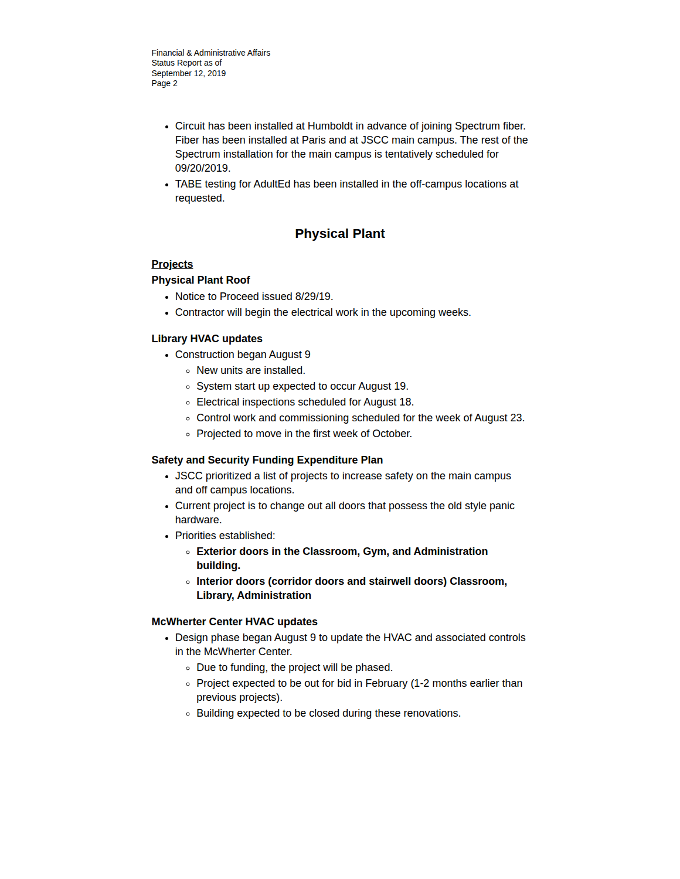Financial & Administrative Affairs
Status Report as of
September 12, 2019
Page 2
Circuit has been installed at Humboldt in advance of joining Spectrum fiber. Fiber has been installed at Paris and at JSCC main campus. The rest of the Spectrum installation for the main campus is tentatively scheduled for 09/20/2019.
TABE testing for AdultEd has been installed in the off-campus locations at requested.
Physical Plant
Projects
Physical Plant Roof
Notice to Proceed issued 8/29/19.
Contractor will begin the electrical work in the upcoming weeks.
Library HVAC updates
Construction began August 9
New units are installed.
System start up expected to occur August 19.
Electrical inspections scheduled for August 18.
Control work and commissioning scheduled for the week of August 23.
Projected to move in the first week of October.
Safety and Security Funding Expenditure Plan
JSCC prioritized a list of projects to increase safety on the main campus and off campus locations.
Current project is to change out all doors that possess the old style panic hardware.
Priorities established:
Exterior doors in the Classroom, Gym, and Administration building.
Interior doors (corridor doors and stairwell doors) Classroom, Library, Administration
McWherter Center HVAC updates
Design phase began August 9 to update the HVAC and associated controls in the McWherter Center.
Due to funding, the project will be phased.
Project expected to be out for bid in February (1-2 months earlier than previous projects).
Building expected to be closed during these renovations.